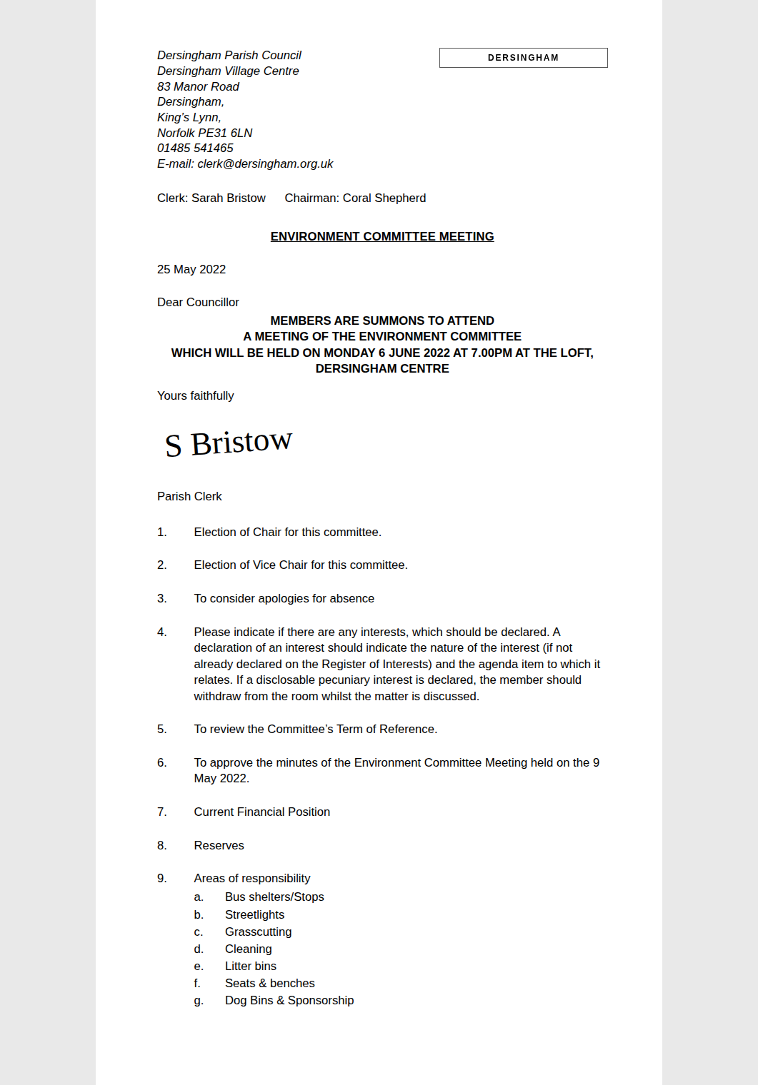Dersingham Parish Council
Dersingham Village Centre
83 Manor Road
Dersingham,
King’s Lynn,
Norfolk PE31 6LN
01485 541465
E-mail: clerk@dersingham.org.uk
DERSINGHAM
Clerk: Sarah Bristow Chairman: Coral Shepherd
ENVIRONMENT COMMITTEE MEETING
25 May 2022
Dear Councillor
Members are summons to attend
a meeting of the Environment Committee
which will be held on Monday 6 June 2022 at 7.00pm at The Loft,
Dersingham Centre
Yours faithfully
S Bristow
Parish Clerk
Election of Chair for this committee.
Election of Vice Chair for this committee.
To consider apologies for absence
Please indicate if there are any interests, which should be declared. A declaration of an interest should indicate the nature of the interest (if not already declared on the Register of Interests) and the agenda item to which it relates. If a disclosable pecuniary interest is declared, the member should withdraw from the room whilst the matter is discussed.
To review the Committee’s Term of Reference.
To approve the minutes of the Environment Committee Meeting held on the 9 May 2022.
Current Financial Position
Reserves
Areas of responsibility
Bus shelters/Stops
Streetlights
Grasscutting
Cleaning
Litter bins
Seats & benches
Dog Bins & Sponsorship